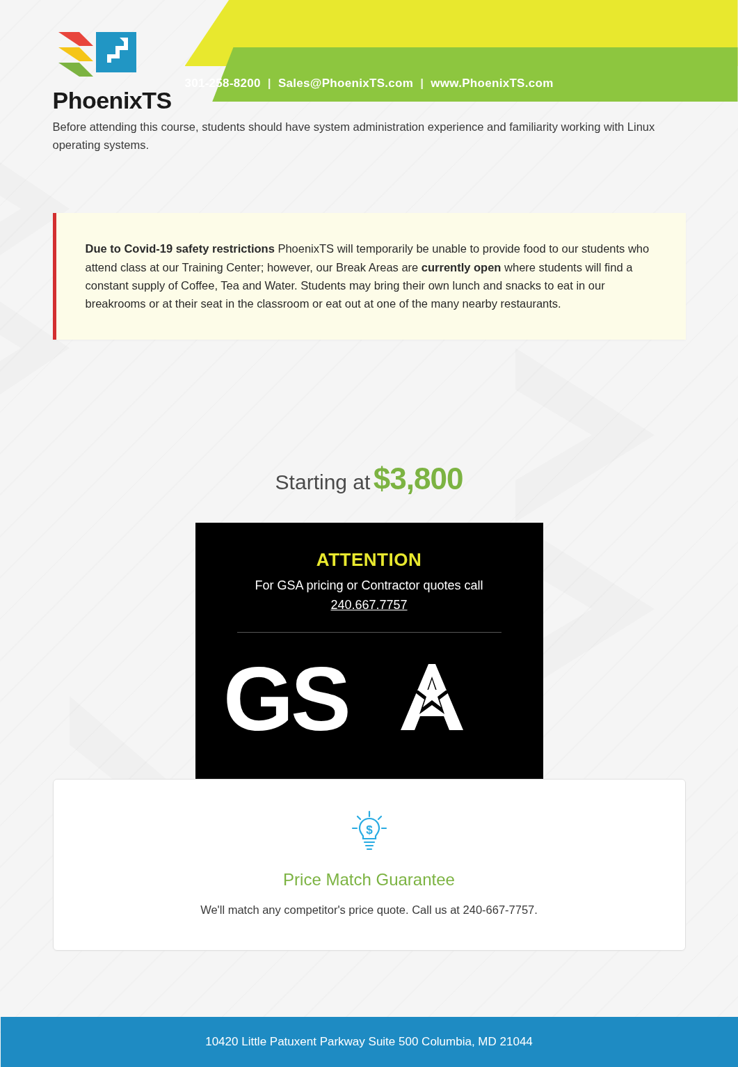301-258-8200 | Sales@PhoenixTS.com | www.PhoenixTS.com
PhoenixTS
Before attending this course, students should have system administration experience and familiarity working with Linux operating systems.
Due to Covid-19 safety restrictions PhoenixTS will temporarily be unable to provide food to our students who attend class at our Training Center; however, our Break Areas are currently open where students will find a constant supply of Coffee, Tea and Water. Students may bring their own lunch and snacks to eat in our breakrooms or at their seat in the classroom or eat out at one of the many nearby restaurants.
Starting at $3,800
ATTENTION
For GSA pricing or Contractor quotes call
240.667.7757
GS
$
Price Match Guarantee
We'll match any competitor's price quote. Call us at 240-667-7757.
10420 Little Patuxent Parkway Suite 500 Columbia, MD 21044